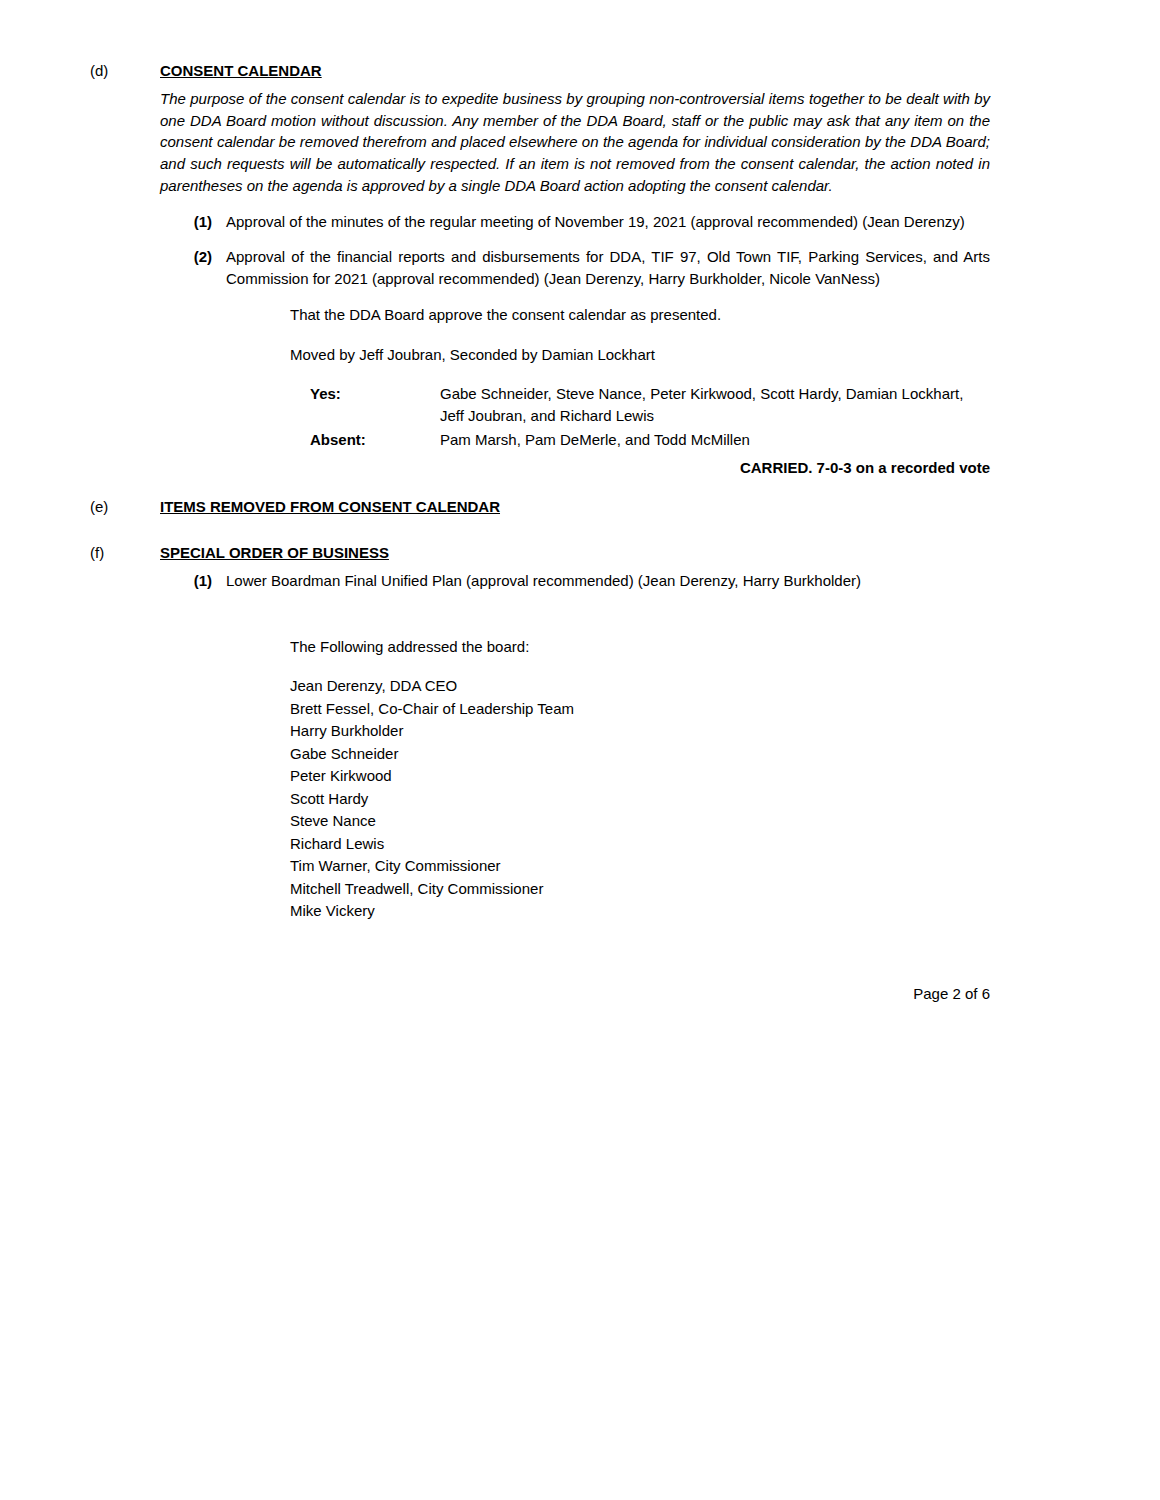(d)
CONSENT CALENDAR
The purpose of the consent calendar is to expedite business by grouping non-controversial items together to be dealt with by one DDA Board motion without discussion. Any member of the DDA Board, staff or the public may ask that any item on the consent calendar be removed therefrom and placed elsewhere on the agenda for individual consideration by the DDA Board; and such requests will be automatically respected. If an item is not removed from the consent calendar, the action noted in parentheses on the agenda is approved by a single DDA Board action adopting the consent calendar.
(1)
Approval of the minutes of the regular meeting of November 19, 2021 (approval recommended) (Jean Derenzy)
(2)
Approval of the financial reports and disbursements for DDA, TIF 97, Old Town TIF, Parking Services, and Arts Commission for 2021 (approval recommended) (Jean Derenzy, Harry Burkholder, Nicole VanNess)
That the DDA Board approve the consent calendar as presented.
Moved by Jeff Joubran, Seconded by Damian Lockhart
Yes:
Gabe Schneider, Steve Nance, Peter Kirkwood, Scott Hardy, Damian Lockhart, Jeff Joubran, and Richard Lewis
Absent:
Pam Marsh, Pam DeMerle, and Todd McMillen
CARRIED. 7-0-3 on a recorded vote
(e)
ITEMS REMOVED FROM CONSENT CALENDAR
(f)
SPECIAL ORDER OF BUSINESS
(1)
Lower Boardman Final Unified Plan (approval recommended) (Jean Derenzy, Harry Burkholder)
The Following addressed the board:
Jean Derenzy, DDA CEO
Brett Fessel, Co-Chair of Leadership Team
Harry Burkholder
Gabe Schneider
Peter Kirkwood
Scott Hardy
Steve Nance
Richard Lewis
Tim Warner, City Commissioner
Mitchell Treadwell, City Commissioner
Mike Vickery
Page 2 of 6